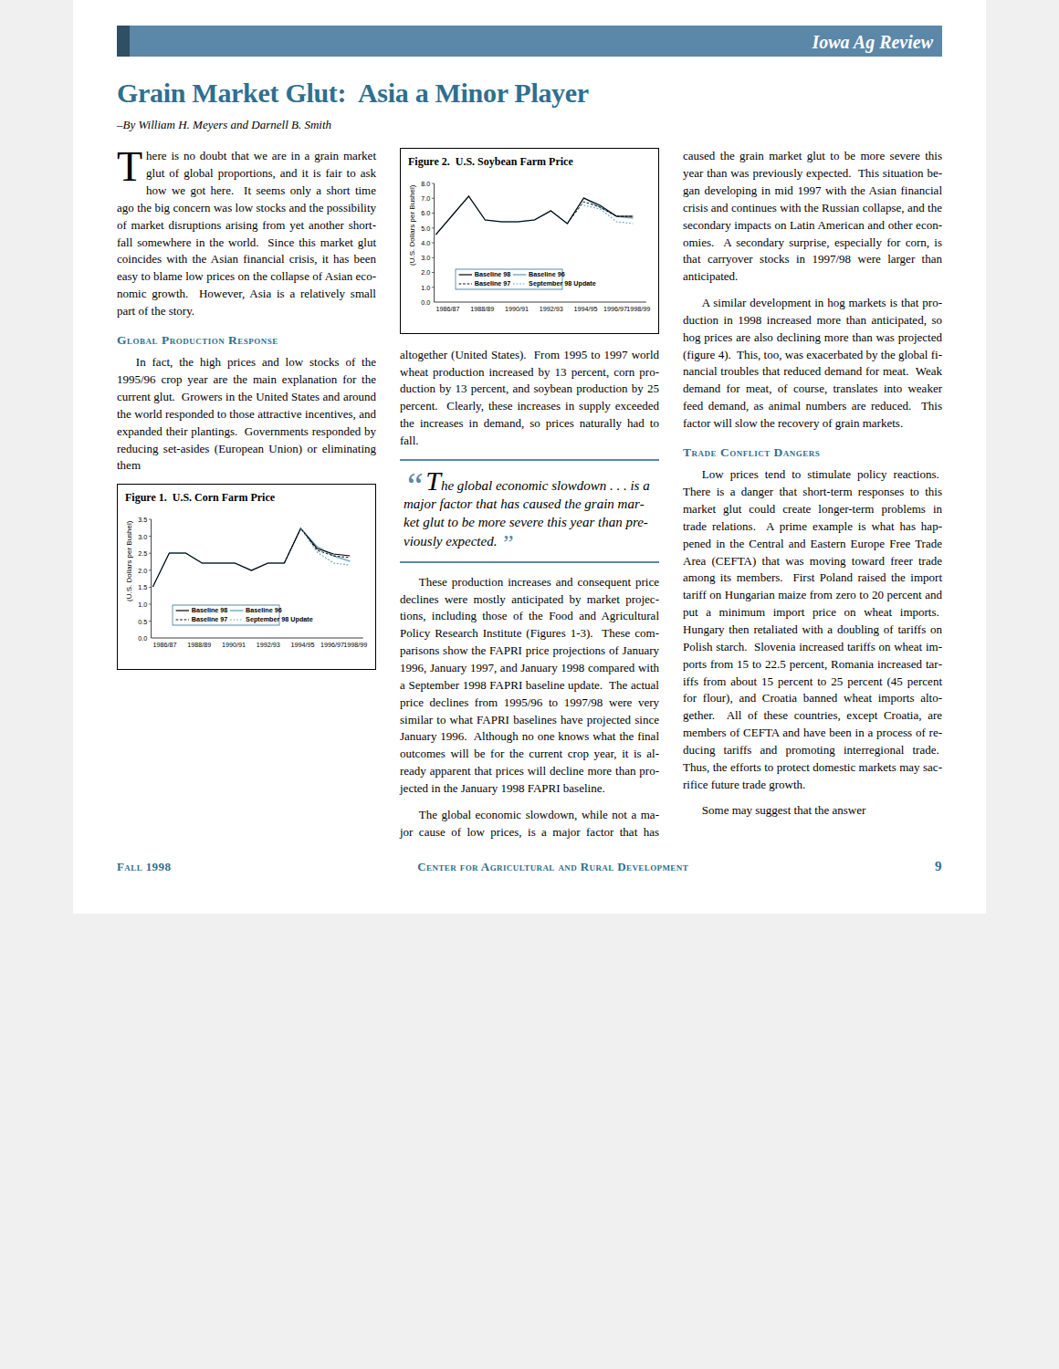Iowa Ag Review
Grain Market Glut: Asia a Minor Player
–By William H. Meyers and Darnell B. Smith
There is no doubt that we are in a grain market glut of global proportions, and it is fair to ask how we got here. It seems only a short time ago the big concern was low stocks and the possibility of market disruptions arising from yet another shortfall somewhere in the world. Since this market glut coincides with the Asian financial crisis, it has been easy to blame low prices on the collapse of Asian economic growth. However, Asia is a relatively small part of the story.
Global Production Response
In fact, the high prices and low stocks of the 1995/96 crop year are the main explanation for the current glut. Growers in the United States and around the world responded to those attractive incentives, and expanded their plantings. Governments responded by reducing set-asides (European Union) or eliminating them
Figure 1. U.S. Corn Farm Price
3.5 3.0 2.5 2.0 1.5 1.0 0.5 0.0 (U.S. Dollars per Bushel) 1986/87 1988/89 1990/91 1992/93 1994/95 1996/97 1998/99 Baseline 98 Baseline 96 Baseline 97 September 98 Update
Figure 2. U.S. Soybean Farm Price
8.0 7.0 6.0 5.0 4.0 3.0 2.0 1.0 0.0 (U.S. Dollars per Bushel) 1986/87 1988/89 1990/91 1992/93 1994/95 1996/97 1998/99 Baseline 98 Baseline 96 Baseline 97 September 98 Update
altogether (United States). From 1995 to 1997 world wheat production increased by 13 percent, corn production by 13 percent, and soybean production by 25 percent. Clearly, these increases in supply exceeded the increases in demand, so prices naturally had to fall.
“The global economic slowdown . . . is a major factor that has caused the grain market glut to be more severe this year than previously expected. ”
These production increases and consequent price declines were mostly anticipated by market projections, including those of the Food and Agricultural Policy Research Institute (Figures 1-3). These comparisons show the FAPRI price projections of January 1996, January 1997, and January 1998 compared with a September 1998 FAPRI baseline update. The actual price declines from 1995/96 to 1997/98 were very similar to what FAPRI baselines have projected since January 1996. Although no one knows what the final outcomes will be for the current crop year, it is already apparent that prices will decline more than projected in the January 1998 FAPRI baseline.
The global economic slowdown, while not a major cause of low prices, is a major factor that has caused the grain market glut to be more severe this year than was previously expected. This situation began developing in mid 1997 with the Asian financial crisis and continues with the Russian collapse, and the secondary impacts on Latin American and other economies. A secondary surprise, especially for corn, is that carryover stocks in 1997/98 were larger than anticipated.
A similar development in hog markets is that production in 1998 increased more than anticipated, so hog prices are also declining more than was projected (figure 4). This, too, was exacerbated by the global financial troubles that reduced demand for meat. Weak demand for meat, of course, translates into weaker feed demand, as animal numbers are reduced. This factor will slow the recovery of grain markets.
Trade Conflict Dangers
Low prices tend to stimulate policy reactions. There is a danger that short-term responses to this market glut could create longer-term problems in trade relations. A prime example is what has happened in the Central and Eastern Europe Free Trade Area (CEFTA) that was moving toward freer trade among its members. First Poland raised the import tariff on Hungarian maize from zero to 20 percent and put a minimum import price on wheat imports. Hungary then retaliated with a doubling of tariffs on Polish starch. Slovenia increased tariffs on wheat imports from 15 to 22.5 percent, Romania increased tariffs from about 15 percent to 25 percent (45 percent for flour), and Croatia banned wheat imports altogether. All of these countries, except Croatia, are members of CEFTA and have been in a process of reducing tariffs and promoting interregional trade. Thus, the efforts to protect domestic markets may sacrifice future trade growth.
Some may suggest that the answer
Fall 1998
Center for Agricultural and Rural Development
9